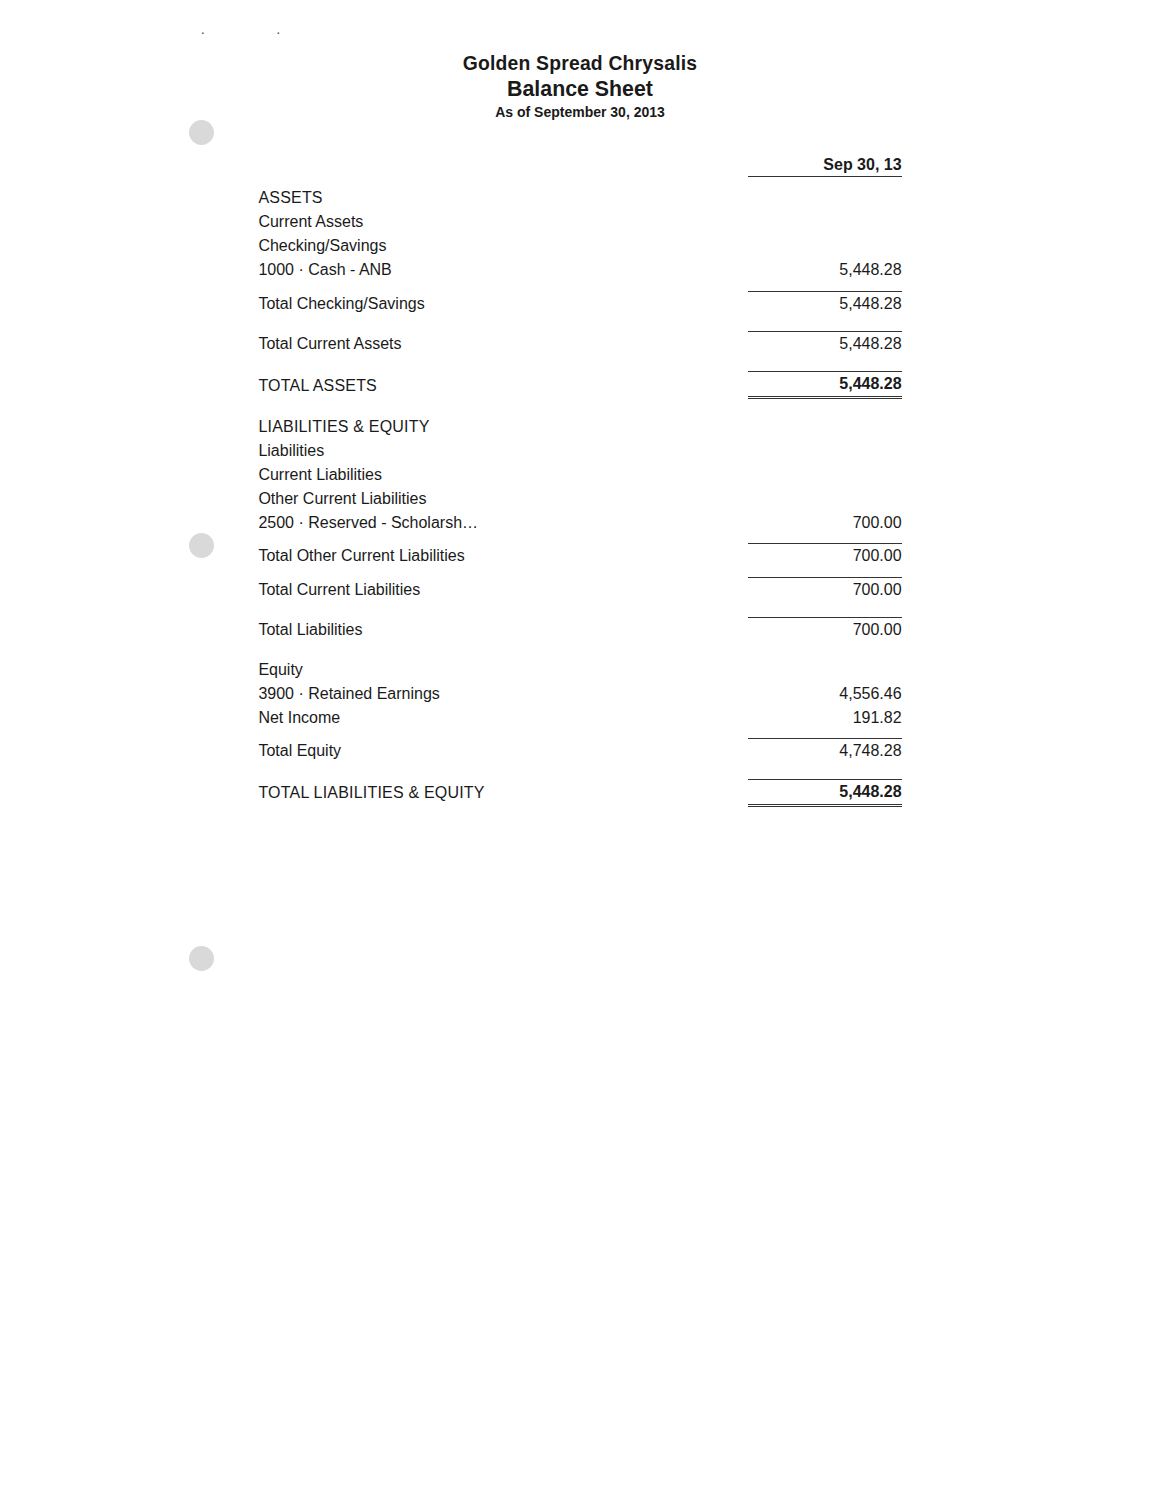. .
Golden Spread Chrysalis
Balance Sheet
As of September 30, 2013
| | Sep 30, 13 |
| --- | --- |
| ASSETS | |
| Current Assets | |
| Checking/Savings | |
| 1000 · Cash - ANB | 5,448.28 |
| Total Checking/Savings | 5,448.28 |
| Total Current Assets | 5,448.28 |
| TOTAL ASSETS | 5,448.28 |
| LIABILITIES & EQUITY | |
| Liabilities | |
| Current Liabilities | |
| Other Current Liabilities | |
| 2500 · Reserved - Scholarsh… | 700.00 |
| Total Other Current Liabilities | 700.00 |
| Total Current Liabilities | 700.00 |
| Total Liabilities | 700.00 |
| Equity | |
| 3900 · Retained Earnings | 4,556.46 |
| Net Income | 191.82 |
| Total Equity | 4,748.28 |
| TOTAL LIABILITIES & EQUITY | 5,448.28 |